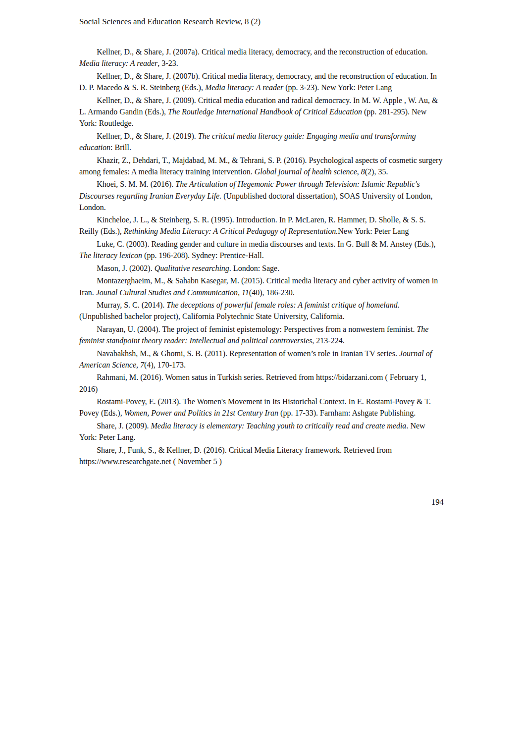Social Sciences and Education Research Review, 8 (2)
Kellner, D., & Share, J. (2007a). Critical media literacy, democracy, and the reconstruction of education. Media literacy: A reader, 3-23.
Kellner, D., & Share, J. (2007b). Critical media literacy, democracy, and the reconstruction of education. In D. P. Macedo & S. R. Steinberg (Eds.), Media literacy: A reader (pp. 3-23). New York: Peter Lang
Kellner, D., & Share, J. (2009). Critical media education and radical democracy. In M. W. Apple , W. Au, & L. Armando Gandin (Eds.), The Routledge International Handbook of Critical Education (pp. 281-295). New York: Routledge.
Kellner, D., & Share, J. (2019). The critical media literacy guide: Engaging media and transforming education: Brill.
Khazir, Z., Dehdari, T., Majdabad, M. M., & Tehrani, S. P. (2016). Psychological aspects of cosmetic surgery among females: A media literacy training intervention. Global journal of health science, 8(2), 35.
Khoei, S. M. M. (2016). The Articulation of Hegemonic Power through Television: Islamic Republic's Discourses regarding Iranian Everyday Life. (Unpublished doctoral dissertation), SOAS University of London, London.
Kincheloe, J. L., & Steinberg, S. R. (1995). Introduction. In P. McLaren, R. Hammer, D. Sholle, & S. S. Reilly (Eds.), Rethinking Media Literacy: A Critical Pedagogy of Representation.New York: Peter Lang
Luke, C. (2003). Reading gender and culture in media discourses and texts. In G. Bull & M. Anstey (Eds.), The literacy lexicon (pp. 196-208). Sydney: Prentice-Hall.
Mason, J. (2002). Qualitative researching. London: Sage.
Montazerghaeim, M., & Sahabn Kasegar, M. (2015). Critical media literacy and cyber activity of women in Iran. Jounal Cultural Studies and Communication, 11(40), 186-230.
Murray, S. C. (2014). The deceptions of powerful female roles: A feminist critique of homeland. (Unpublished bachelor project), California Polytechnic State University, California.
Narayan, U. (2004). The project of feminist epistemology: Perspectives from a nonwestern feminist. The feminist standpoint theory reader: Intellectual and political controversies, 213-224.
Navabakhsh, M., & Ghomi, S. B. (2011). Representation of women’s role in Iranian TV series. Journal of American Science, 7(4), 170-173.
Rahmani, M. (2016). Women satus in Turkish series. Retrieved from https://bidarzani.com ( February 1, 2016)
Rostami-Povey, E. (2013). The Women's Movement in Its Historichal Context. In E. Rostami-Povey & T. Povey (Eds.), Women, Power and Politics in 21st Century Iran (pp. 17-33). Farnham: Ashgate Publishing.
Share, J. (2009). Media literacy is elementary: Teaching youth to critically read and create media. New York: Peter Lang.
Share, J., Funk, S., & Kellner, D. (2016). Critical Media Literacy framework. Retrieved from https://www.researchgate.net ( November 5 )
194